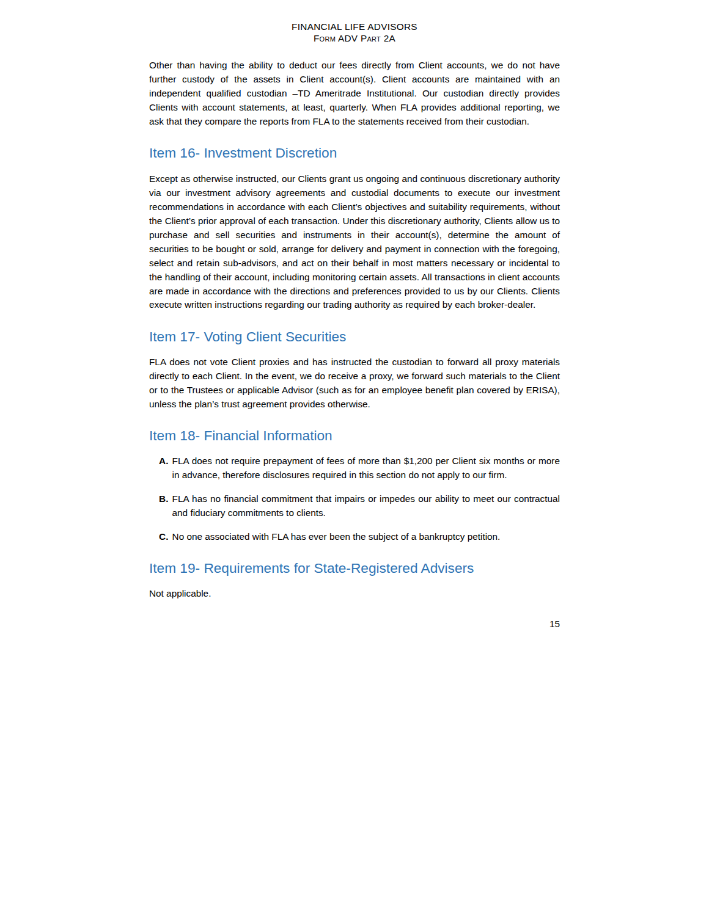FINANCIAL LIFE ADVISORS
Form ADV Part 2A
Other than having the ability to deduct our fees directly from Client accounts, we do not have further custody of the assets in Client account(s). Client accounts are maintained with an independent qualified custodian –TD Ameritrade Institutional. Our custodian directly provides Clients with account statements, at least, quarterly. When FLA provides additional reporting, we ask that they compare the reports from FLA to the statements received from their custodian.
Item 16- Investment Discretion
Except as otherwise instructed, our Clients grant us ongoing and continuous discretionary authority via our investment advisory agreements and custodial documents to execute our investment recommendations in accordance with each Client’s objectives and suitability requirements, without the Client’s prior approval of each transaction. Under this discretionary authority, Clients allow us to purchase and sell securities and instruments in their account(s), determine the amount of securities to be bought or sold, arrange for delivery and payment in connection with the foregoing, select and retain sub-advisors, and act on their behalf in most matters necessary or incidental to the handling of their account, including monitoring certain assets. All transactions in client accounts are made in accordance with the directions and preferences provided to us by our Clients. Clients execute written instructions regarding our trading authority as required by each broker-dealer.
Item 17- Voting Client Securities
FLA does not vote Client proxies and has instructed the custodian to forward all proxy materials directly to each Client. In the event, we do receive a proxy, we forward such materials to the Client or to the Trustees or applicable Advisor (such as for an employee benefit plan covered by ERISA), unless the plan’s trust agreement provides otherwise.
Item 18- Financial Information
FLA does not require prepayment of fees of more than $1,200 per Client six months or more in advance, therefore disclosures required in this section do not apply to our firm.
FLA has no financial commitment that impairs or impedes our ability to meet our contractual and fiduciary commitments to clients.
No one associated with FLA has ever been the subject of a bankruptcy petition.
Item 19- Requirements for State-Registered Advisers
Not applicable.
15